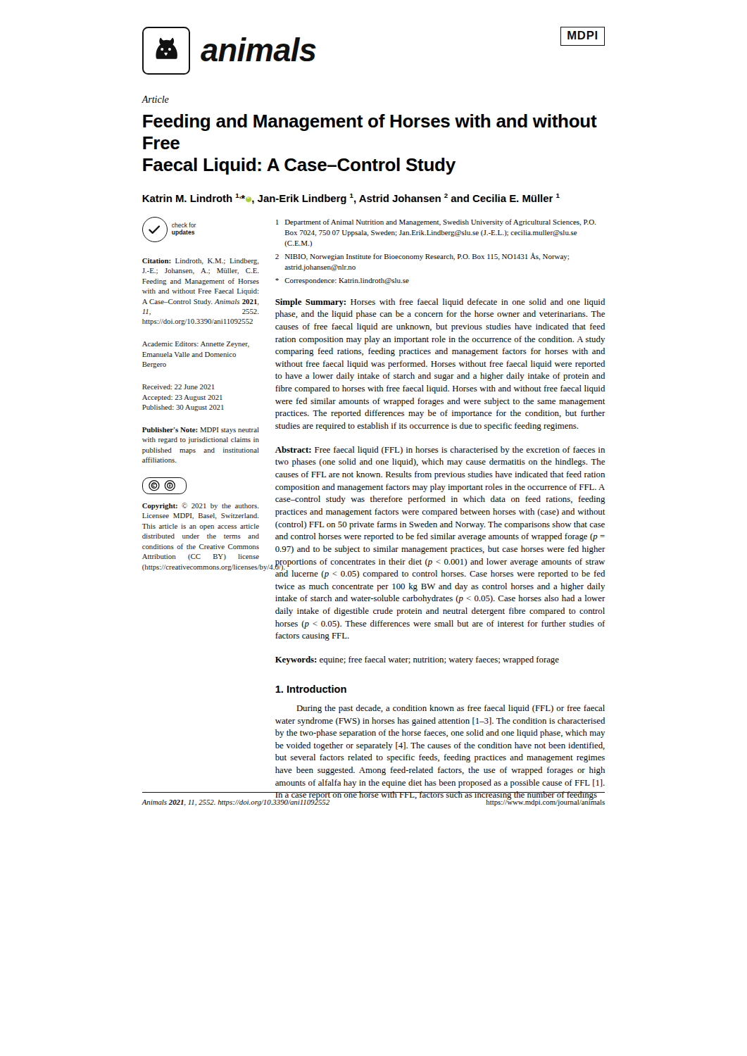animals
MDPI
Article
Feeding and Management of Horses with and without Free
Faecal Liquid: A Case–Control Study
Katrin M. Lindroth 1,* , Jan-Erik Lindberg 1, Astrid Johansen 2 and Cecilia E. Müller 1
check for updates
Citation: Lindroth, K.M.; Lindberg, J.-E.; Johansen, A.; Müller, C.E. Feeding and Management of Horses with and without Free Faecal Liquid: A Case–Control Study. Animals 2021, 11, 2552. https://doi.org/10.3390/ani11092552
Academic Editors: Annette Zeyner, Emanuela Valle and Domenico Bergero
Received: 22 June 2021
Accepted: 23 August 2021
Published: 30 August 2021
Publisher's Note: MDPI stays neutral with regard to jurisdictional claims in published maps and institutional affiliations.
Copyright: © 2021 by the authors. Licensee MDPI, Basel, Switzerland. This article is an open access article distributed under the terms and conditions of the Creative Commons Attribution (CC BY) license (https://creativecommons.org/licenses/by/4.0/).
1 Department of Animal Nutrition and Management, Swedish University of Agricultural Sciences, P.O. Box 7024, 750 07 Uppsala, Sweden; Jan.Erik.Lindberg@slu.se (J.-E.L.); cecilia.muller@slu.se (C.E.M.)
2 NIBIO, Norwegian Institute for Bioeconomy Research, P.O. Box 115, NO1431 Ås, Norway; astrid.johansen@nlr.no
*Correspondence: Katrin.lindroth@slu.se
Simple Summary: Horses with free faecal liquid defecate in one solid and one liquid phase, and the liquid phase can be a concern for the horse owner and veterinarians. The causes of free faecal liquid are unknown, but previous studies have indicated that feed ration composition may play an important role in the occurrence of the condition. A study comparing feed rations, feeding practices and management factors for horses with and without free faecal liquid was performed. Horses without free faecal liquid were reported to have a lower daily intake of starch and sugar and a higher daily intake of protein and fibre compared to horses with free faecal liquid. Horses with and without free faecal liquid were fed similar amounts of wrapped forages and were subject to the same management practices. The reported differences may be of importance for the condition, but further studies are required to establish if its occurrence is due to specific feeding regimens.
Abstract: Free faecal liquid (FFL) in horses is characterised by the excretion of faeces in two phases (one solid and one liquid), which may cause dermatitis on the hindlegs. The causes of FFL are not known. Results from previous studies have indicated that feed ration composition and management factors may play important roles in the occurrence of FFL. A case–control study was therefore performed in which data on feed rations, feeding practices and management factors were compared between horses with (case) and without (control) FFL on 50 private farms in Sweden and Norway. The comparisons show that case and control horses were reported to be fed similar average amounts of wrapped forage (p = 0.97) and to be subject to similar management practices, but case horses were fed higher proportions of concentrates in their diet (p < 0.001) and lower average amounts of straw and lucerne (p < 0.05) compared to control horses. Case horses were reported to be fed twice as much concentrate per 100 kg BW and day as control horses and a higher daily intake of starch and water-soluble carbohydrates (p < 0.05). Case horses also had a lower daily intake of digestible crude protein and neutral detergent fibre compared to control horses (p < 0.05). These differences were small but are of interest for further studies of factors causing FFL.
Keywords: equine; free faecal water; nutrition; watery faeces; wrapped forage
1. Introduction
During the past decade, a condition known as free faecal liquid (FFL) or free faecal water syndrome (FWS) in horses has gained attention [1–3]. The condition is characterised by the two-phase separation of the horse faeces, one solid and one liquid phase, which may be voided together or separately [4]. The causes of the condition have not been identified, but several factors related to specific feeds, feeding practices and management regimes have been suggested. Among feed-related factors, the use of wrapped forages or high amounts of alfalfa hay in the equine diet has been proposed as a possible cause of FFL [1]. In a case report on one horse with FFL, factors such as increasing the number of feedings
Animals 2021, 11, 2552. https://doi.org/10.3390/ani11092552
https://www.mdpi.com/journal/animals